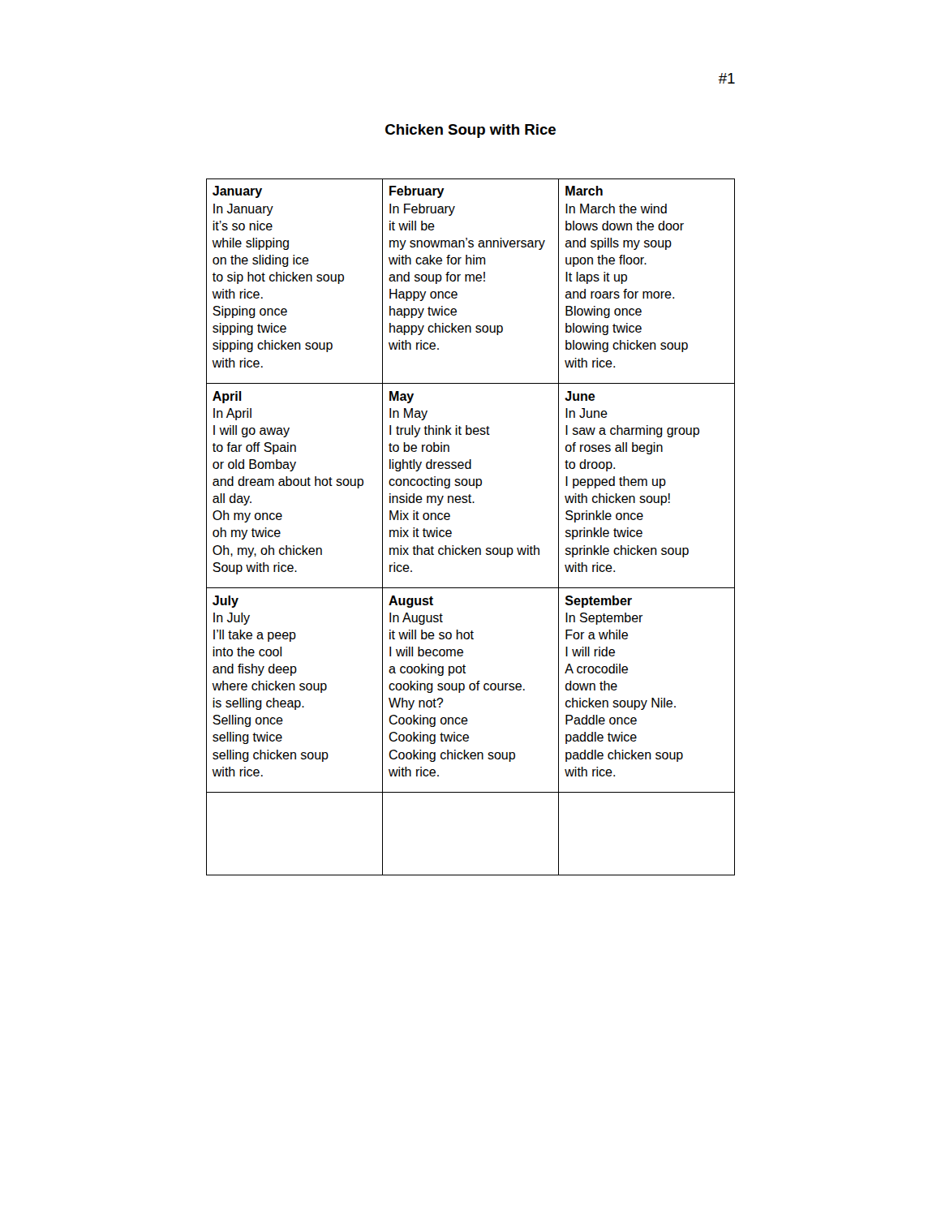#1
Chicken Soup with Rice
| January In January it’s so nice while slipping on the sliding ice to sip hot chicken soup with rice. Sipping once sipping twice sipping chicken soup with rice. | February In February it will be my snowman’s anniversary with cake for him and soup for me! Happy once happy twice happy chicken soup with rice. | March In March the wind blows down the door and spills my soup upon the floor. It laps it up and roars for more. Blowing once blowing twice blowing chicken soup with rice. |
| April In April I will go away to far off Spain or old Bombay and dream about hot soup all day. Oh my once oh my twice Oh, my, oh chicken Soup with rice. | May In May I truly think it best to be robin lightly dressed concocting soup inside my nest. Mix it once mix it twice mix that chicken soup with rice. | June In June I saw a charming group of roses all begin to droop. I pepped them up with chicken soup! Sprinkle once sprinkle twice sprinkle chicken soup with rice. |
| July In July I’ll take a peep into the cool and fishy deep where chicken soup is selling cheap. Selling once selling twice selling chicken soup with rice. | August In August it will be so hot I will become a cooking pot cooking soup of course. Why not? Cooking once Cooking twice Cooking chicken soup with rice. | September In September For a while I will ride A crocodile down the chicken soupy Nile. Paddle once paddle twice paddle chicken soup with rice. |